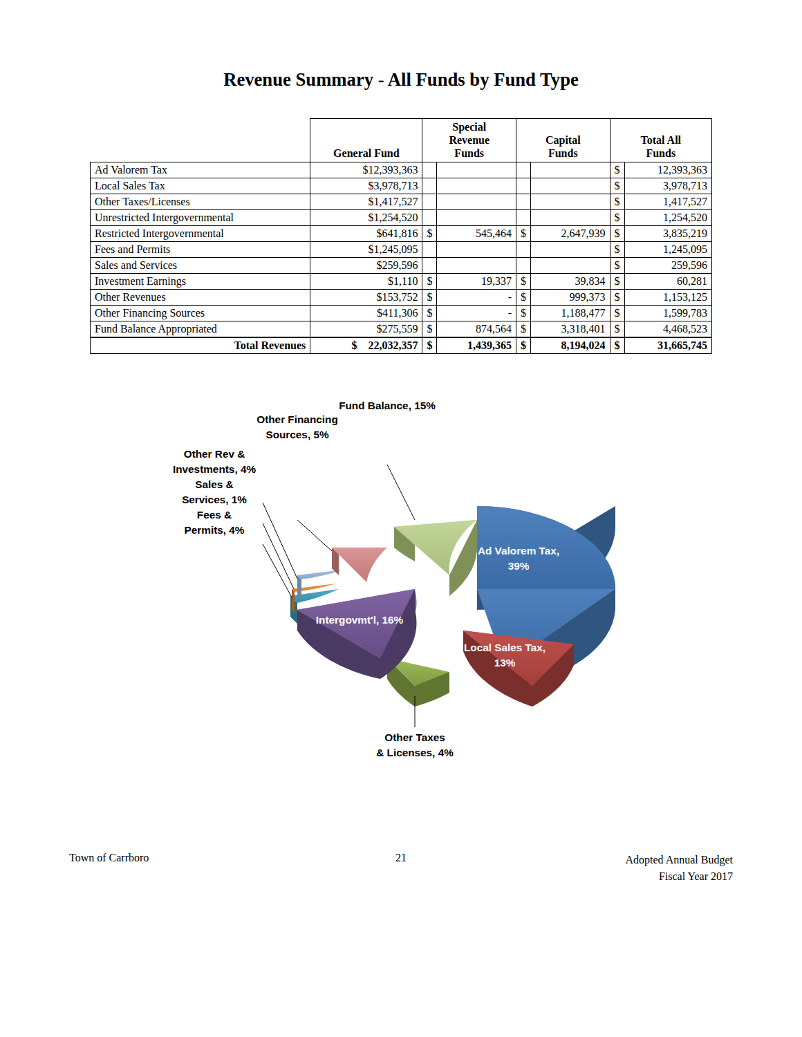Revenue Summary - All Funds by Fund Type
| | General Fund | Special Revenue Funds | Capital Funds | Total All Funds |
| --- | --- | --- | --- | --- |
| Ad Valorem Tax | $12,393,363 | | | | | $ | 12,393,363 |
| Local Sales Tax | $3,978,713 | | | | | $ | 3,978,713 |
| Other Taxes/Licenses | $1,417,527 | | | | | $ | 1,417,527 |
| Unrestricted Intergovernmental | $1,254,520 | | | | | $ | 1,254,520 |
| Restricted Intergovernmental | $641,816 | $ | 545,464 | $ | 2,647,939 | $ | 3,835,219 |
| Fees and Permits | $1,245,095 | | | | | $ | 1,245,095 |
| Sales and Services | $259,596 | | | | | $ | 259,596 |
| Investment Earnings | $1,110 | $ | 19,337 | $ | 39,834 | $ | 60,281 |
| Other Revenues | $153,752 | $ | - | $ | 999,373 | $ | 1,153,125 |
| Other Financing Sources | $411,306 | $ | - | $ | 1,188,477 | $ | 1,599,783 |
| Fund Balance Appropriated | $275,559 | $ | 874,564 | $ | 3,318,401 | $ | 4,468,523 |
| Total Revenues | $ 22,032,357 | $ | 1,439,365 | $ | 8,194,024 | $ | 31,665,745 |
Ad Valorem Tax, 39% Local Sales Tax, 13% Intergovmt'l, 16% Fund Balance, 15% Other Financing Sources, 5% Other Rev & Investments, 4% Sales & Services, 1% Fees & Permits, 4% Other Taxes & Licenses, 4%
Town of Carrboro
21
Adopted Annual Budget
Fiscal Year 2017